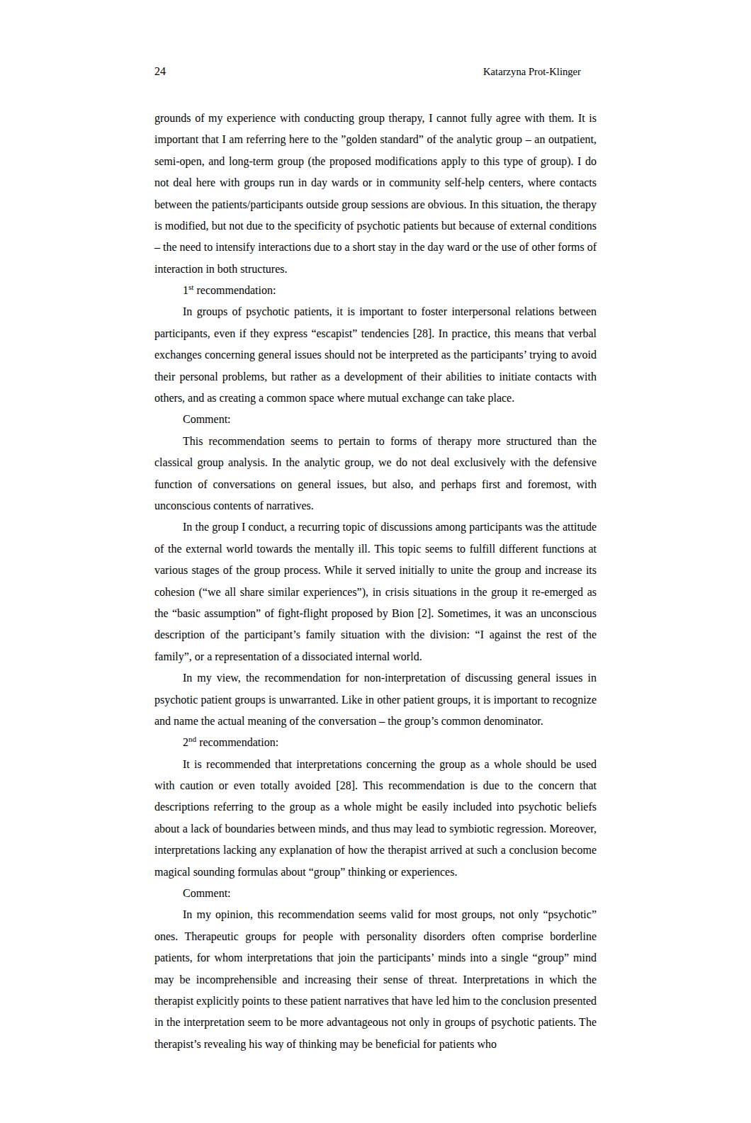24 Katarzyna Prot-Klinger
grounds of my experience with conducting group therapy, I cannot fully agree with them. It is important that I am referring here to the ”golden standard” of the analytic group – an outpatient, semi-open, and long-term group (the proposed modifications apply to this type of group). I do not deal here with groups run in day wards or in community self-help centers, where contacts between the patients/participants outside group sessions are obvious. In this situation, the therapy is modified, but not due to the specificity of psychotic patients but because of external conditions – the need to intensify interactions due to a short stay in the day ward or the use of other forms of interaction in both structures.
1st recommendation:
In groups of psychotic patients, it is important to foster interpersonal relations between participants, even if they express “escapist” tendencies [28]. In practice, this means that verbal exchanges concerning general issues should not be interpreted as the participants’ trying to avoid their personal problems, but rather as a development of their abilities to initiate contacts with others, and as creating a common space where mutual exchange can take place.
Comment:
This recommendation seems to pertain to forms of therapy more structured than the classical group analysis. In the analytic group, we do not deal exclusively with the defensive function of conversations on general issues, but also, and perhaps first and foremost, with unconscious contents of narratives.
In the group I conduct, a recurring topic of discussions among participants was the attitude of the external world towards the mentally ill. This topic seems to fulfill different functions at various stages of the group process. While it served initially to unite the group and increase its cohesion (“we all share similar experiences”), in crisis situations in the group it re-emerged as the “basic assumption” of fight-flight proposed by Bion [2]. Sometimes, it was an unconscious description of the participant’s family situation with the division: “I against the rest of the family”, or a representation of a dissociated internal world.
In my view, the recommendation for non-interpretation of discussing general issues in psychotic patient groups is unwarranted. Like in other patient groups, it is important to recognize and name the actual meaning of the conversation – the group’s common denominator.
2nd recommendation:
It is recommended that interpretations concerning the group as a whole should be used with caution or even totally avoided [28]. This recommendation is due to the concern that descriptions referring to the group as a whole might be easily included into psychotic beliefs about a lack of boundaries between minds, and thus may lead to symbiotic regression. Moreover, interpretations lacking any explanation of how the therapist arrived at such a conclusion become magical sounding formulas about “group” thinking or experiences.
Comment:
In my opinion, this recommendation seems valid for most groups, not only “psychotic” ones. Therapeutic groups for people with personality disorders often comprise borderline patients, for whom interpretations that join the participants’ minds into a single “group” mind may be incomprehensible and increasing their sense of threat. Interpretations in which the therapist explicitly points to these patient narratives that have led him to the conclusion presented in the interpretation seem to be more advantageous not only in groups of psychotic patients. The therapist’s revealing his way of thinking may be beneficial for patients who